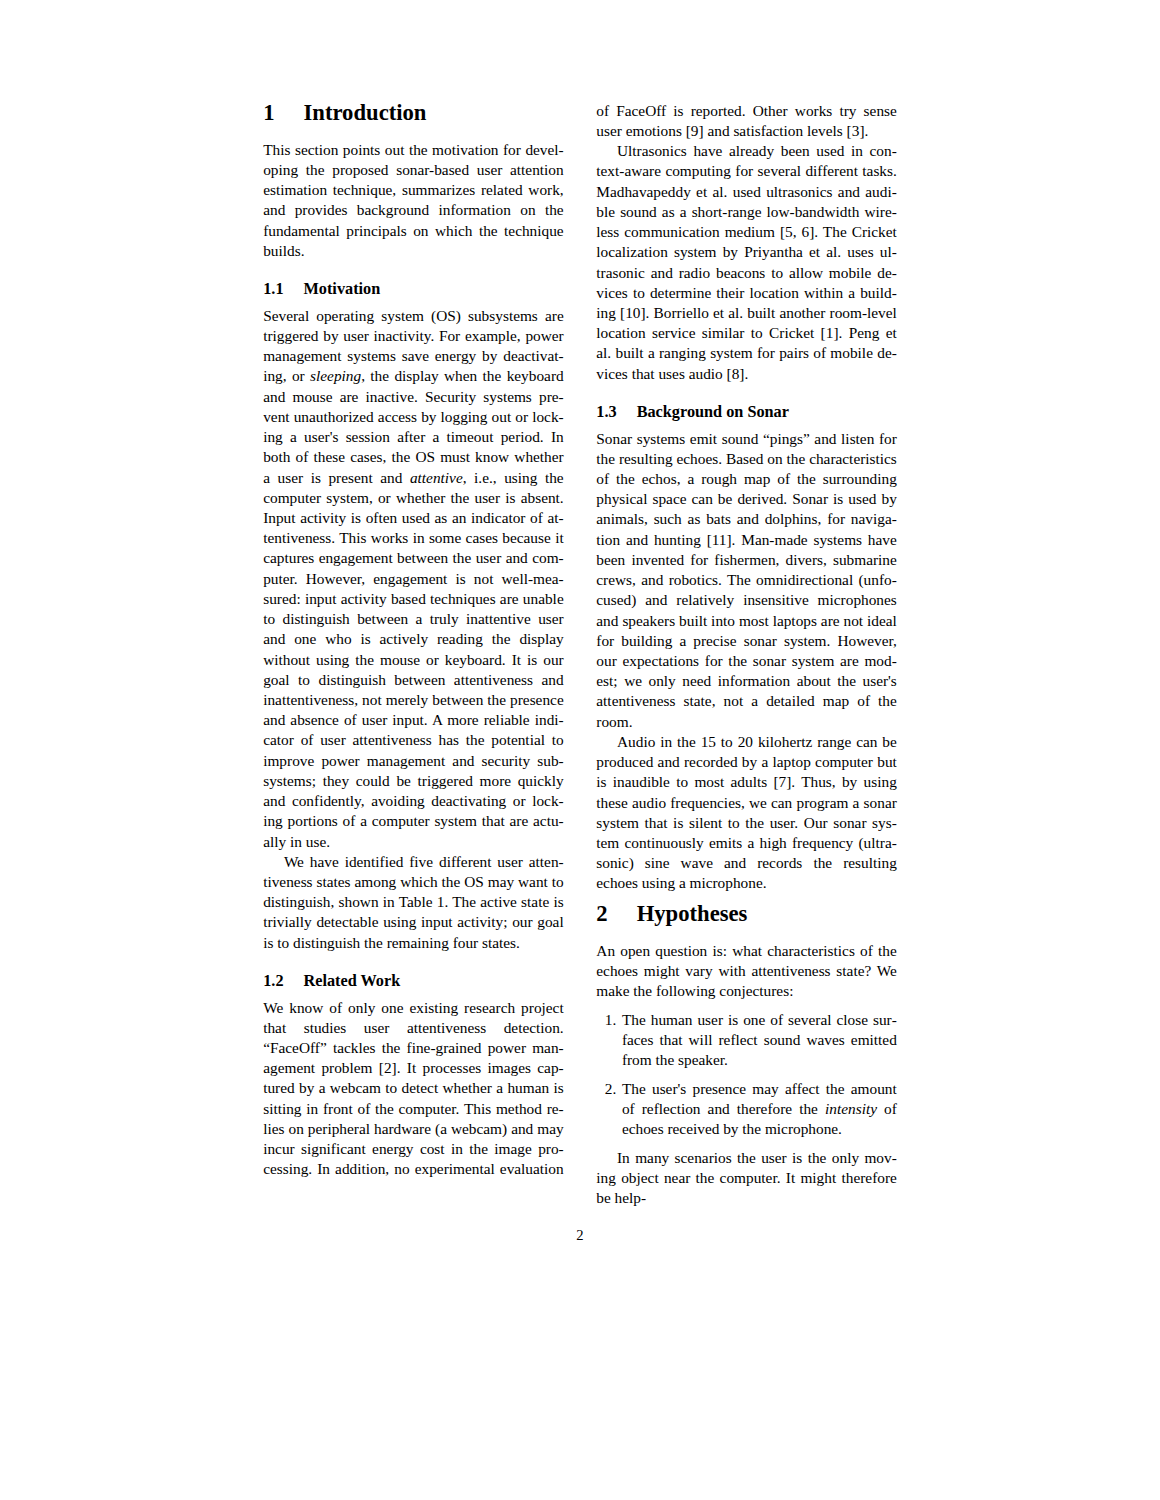1 Introduction
This section points out the motivation for developing the proposed sonar-based user attention estimation technique, summarizes related work, and provides background information on the fundamental principals on which the technique builds.
1.1 Motivation
Several operating system (OS) subsystems are triggered by user inactivity. For example, power management systems save energy by deactivating, or sleeping, the display when the keyboard and mouse are inactive. Security systems prevent unauthorized access by logging out or locking a user's session after a timeout period. In both of these cases, the OS must know whether a user is present and attentive, i.e., using the computer system, or whether the user is absent. Input activity is often used as an indicator of attentiveness. This works in some cases because it captures engagement between the user and computer. However, engagement is not well-measured: input activity based techniques are unable to distinguish between a truly inattentive user and one who is actively reading the display without using the mouse or keyboard. It is our goal to distinguish between attentiveness and inattentiveness, not merely between the presence and absence of user input. A more reliable indicator of user attentiveness has the potential to improve power management and security subsystems; they could be triggered more quickly and confidently, avoiding deactivating or locking portions of a computer system that are actually in use.
We have identified five different user attentiveness states among which the OS may want to distinguish, shown in Table 1. The active state is trivially detectable using input activity; our goal is to distinguish the remaining four states.
1.2 Related Work
We know of only one existing research project that studies user attentiveness detection. “FaceOff” tackles the fine-grained power management problem [2]. It processes images captured by a webcam to detect whether a human is sitting in front of the computer. This method relies on peripheral hardware (a webcam) and may incur significant energy cost in the image processing. In addition, no experimental evaluation of FaceOff is reported. Other works try sense user emotions [9] and satisfaction levels [3].
Ultrasonics have already been used in context-aware computing for several different tasks. Madhavapeddy et al. used ultrasonics and audible sound as a short-range low-bandwidth wireless communication medium [5, 6]. The Cricket localization system by Priyantha et al. uses ultrasonic and radio beacons to allow mobile devices to determine their location within a building [10]. Borriello et al. built another room-level location service similar to Cricket [1]. Peng et al. built a ranging system for pairs of mobile devices that uses audio [8].
1.3 Background on Sonar
Sonar systems emit sound “pings” and listen for the resulting echoes. Based on the characteristics of the echos, a rough map of the surrounding physical space can be derived. Sonar is used by animals, such as bats and dolphins, for navigation and hunting [11]. Man-made systems have been invented for fishermen, divers, submarine crews, and robotics. The omnidirectional (unfocused) and relatively insensitive microphones and speakers built into most laptops are not ideal for building a precise sonar system. However, our expectations for the sonar system are modest; we only need information about the user's attentiveness state, not a detailed map of the room.
Audio in the 15 to 20 kilohertz range can be produced and recorded by a laptop computer but is inaudible to most adults [7]. Thus, by using these audio frequencies, we can program a sonar system that is silent to the user. Our sonar system continuously emits a high frequency (ultrasonic) sine wave and records the resulting echoes using a microphone.
2 Hypotheses
An open question is: what characteristics of the echoes might vary with attentiveness state? We make the following conjectures:
The human user is one of several close surfaces that will reflect sound waves emitted from the speaker.
The user's presence may affect the amount of reflection and therefore the intensity of echoes received by the microphone.
In many scenarios the user is the only moving object near the computer. It might therefore be help-
2